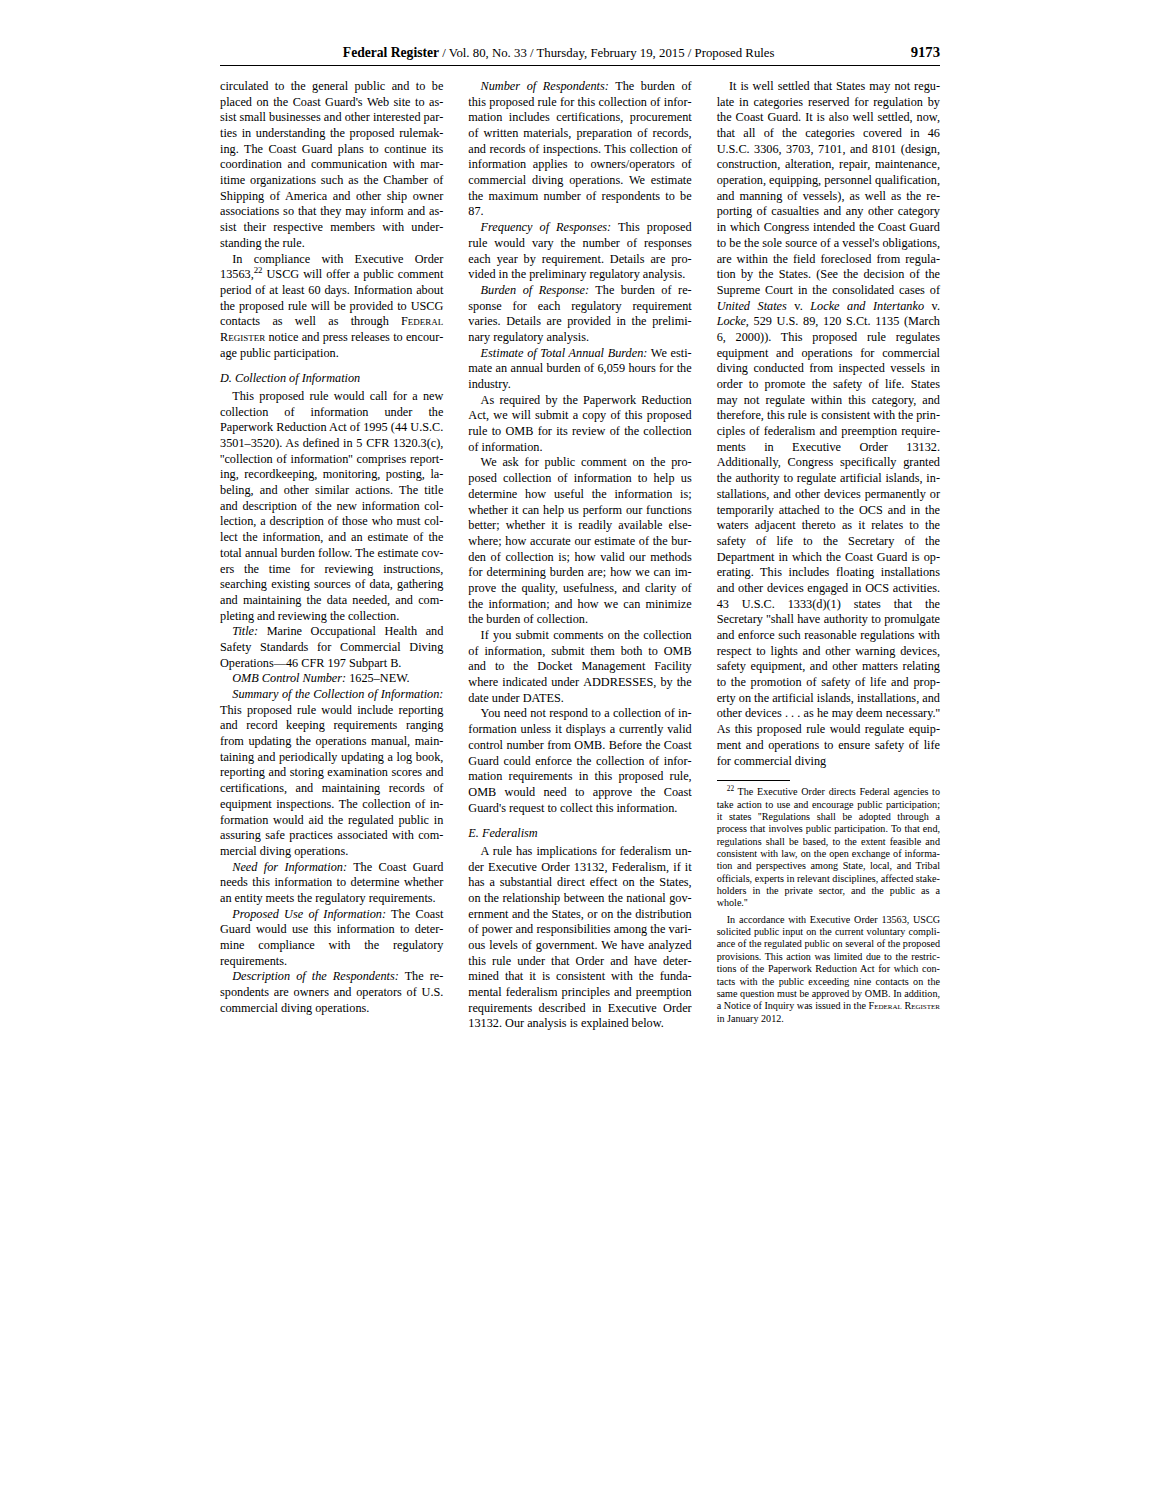Federal Register / Vol. 80, No. 33 / Thursday, February 19, 2015 / Proposed Rules
9173
circulated to the general public and to be placed on the Coast Guard's Web site to assist small businesses and other interested parties in understanding the proposed rulemaking. The Coast Guard plans to continue its coordination and communication with maritime organizations such as the Chamber of Shipping of America and other ship owner associations so that they may inform and assist their respective members with understanding the rule.
In compliance with Executive Order 13563,22 USCG will offer a public comment period of at least 60 days. Information about the proposed rule will be provided to USCG contacts as well as through Federal Register notice and press releases to encourage public participation.
D. Collection of Information
This proposed rule would call for a new collection of information under the Paperwork Reduction Act of 1995 (44 U.S.C. 3501–3520). As defined in 5 CFR 1320.3(c), ''collection of information'' comprises reporting, recordkeeping, monitoring, posting, labeling, and other similar actions. The title and description of the new information collection, a description of those who must collect the information, and an estimate of the total annual burden follow. The estimate covers the time for reviewing instructions, searching existing sources of data, gathering and maintaining the data needed, and completing and reviewing the collection.
Title: Marine Occupational Health and Safety Standards for Commercial Diving Operations—46 CFR 197 Subpart B.
OMB Control Number: 1625–NEW.
Summary of the Collection of Information: This proposed rule would include reporting and record keeping requirements ranging from updating the operations manual, maintaining and periodically updating a log book, reporting and storing examination scores and certifications, and maintaining records of equipment inspections. The collection of information would aid the regulated public in assuring safe practices associated with commercial diving operations.
Need for Information: The Coast Guard needs this information to determine whether an entity meets the regulatory requirements.
Proposed Use of Information: The Coast Guard would use this information to determine compliance with the regulatory requirements.
Description of the Respondents: The respondents are owners and operators of U.S. commercial diving operations.
Number of Respondents: The burden of this proposed rule for this collection of information includes certifications, procurement of written materials, preparation of records, and records of inspections. This collection of information applies to owners/operators of commercial diving operations. We estimate the maximum number of respondents to be 87.
Frequency of Responses: This proposed rule would vary the number of responses each year by requirement. Details are provided in the preliminary regulatory analysis.
Burden of Response: The burden of response for each regulatory requirement varies. Details are provided in the preliminary regulatory analysis.
Estimate of Total Annual Burden: We estimate an annual burden of 6,059 hours for the industry.
As required by the Paperwork Reduction Act, we will submit a copy of this proposed rule to OMB for its review of the collection of information.
We ask for public comment on the proposed collection of information to help us determine how useful the information is; whether it can help us perform our functions better; whether it is readily available elsewhere; how accurate our estimate of the burden of collection is; how valid our methods for determining burden are; how we can improve the quality, usefulness, and clarity of the information; and how we can minimize the burden of collection.
If you submit comments on the collection of information, submit them both to OMB and to the Docket Management Facility where indicated under ADDRESSES, by the date under DATES.
You need not respond to a collection of information unless it displays a currently valid control number from OMB. Before the Coast Guard could enforce the collection of information requirements in this proposed rule, OMB would need to approve the Coast Guard's request to collect this information.
E. Federalism
A rule has implications for federalism under Executive Order 13132, Federalism, if it has a substantial direct effect on the States, on the relationship between the national government and the States, or on the distribution of power and responsibilities among the various levels of government. We have analyzed this rule under that Order and have determined that it is consistent with the fundamental federalism principles and preemption requirements described in Executive Order 13132. Our analysis is explained below.
It is well settled that States may not regulate in categories reserved for regulation by the Coast Guard. It is also well settled, now, that all of the categories covered in 46 U.S.C. 3306, 3703, 7101, and 8101 (design, construction, alteration, repair, maintenance, operation, equipping, personnel qualification, and manning of vessels), as well as the reporting of casualties and any other category in which Congress intended the Coast Guard to be the sole source of a vessel's obligations, are within the field foreclosed from regulation by the States. (See the decision of the Supreme Court in the consolidated cases of United States v. Locke and Intertanko v. Locke, 529 U.S. 89, 120 S.Ct. 1135 (March 6, 2000)). This proposed rule regulates equipment and operations for commercial diving conducted from inspected vessels in order to promote the safety of life. States may not regulate within this category, and therefore, this rule is consistent with the principles of federalism and preemption requirements in Executive Order 13132. Additionally, Congress specifically granted the authority to regulate artificial islands, installations, and other devices permanently or temporarily attached to the OCS and in the waters adjacent thereto as it relates to the safety of life to the Secretary of the Department in which the Coast Guard is operating. This includes floating installations and other devices engaged in OCS activities. 43 U.S.C. 1333(d)(1) states that the Secretary ''shall have authority to promulgate and enforce such reasonable regulations with respect to lights and other warning devices, safety equipment, and other matters relating to the promotion of safety of life and property on the artificial islands, installations, and other devices . . . as he may deem necessary.'' As this proposed rule would regulate equipment and operations to ensure safety of life for commercial diving
22 The Executive Order directs Federal agencies to take action to use and encourage public participation; it states ''Regulations shall be adopted through a process that involves public participation. To that end, regulations shall be based, to the extent feasible and consistent with law, on the open exchange of information and perspectives among State, local, and Tribal officials, experts in relevant disciplines, affected stakeholders in the private sector, and the public as a whole.''
In accordance with Executive Order 13563, USCG solicited public input on the current voluntary compliance of the regulated public on several of the proposed provisions. This action was limited due to the restrictions of the Paperwork Reduction Act for which contacts with the public exceeding nine contacts on the same question must be approved by OMB. In addition, a Notice of Inquiry was issued in the Federal Register in January 2012.